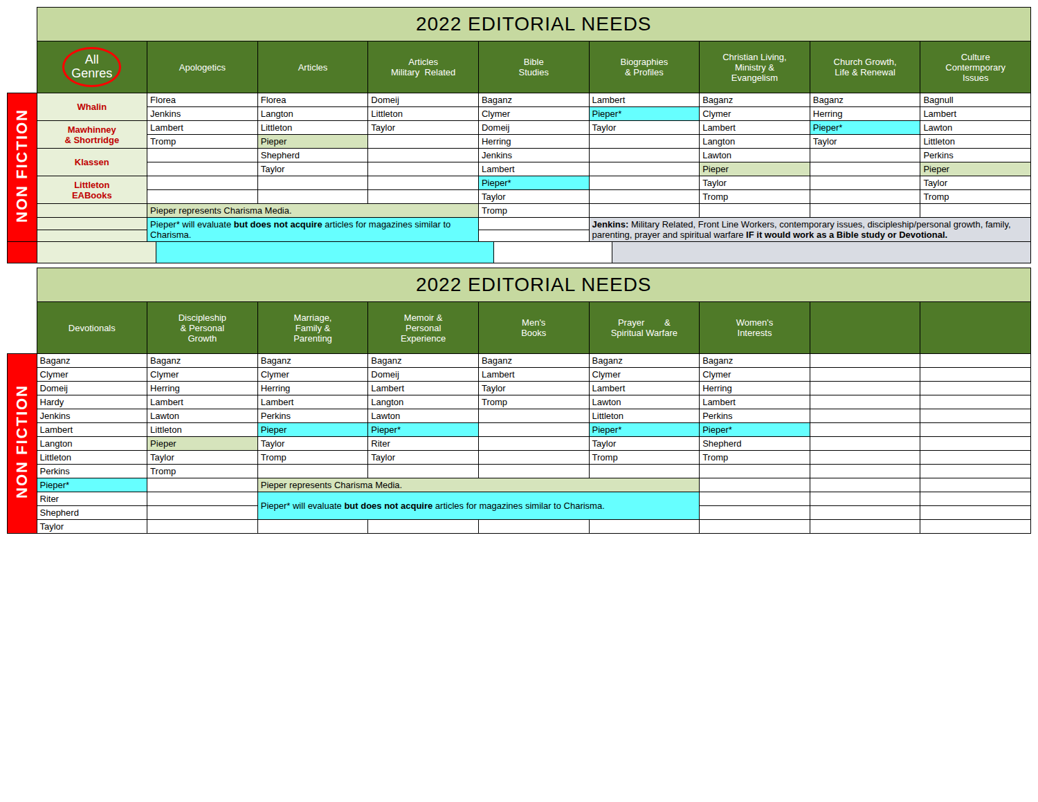| | 2022 EDITORIAL NEEDS |
| | All Genres | Apologetics | Articles | Articles Military Related | Bible Studies | Biographies & Profiles | Christian Living, Ministry & Evangelism | Church Growth, Life & Renewal | Culture Contermporary Issues |
| NON FICTION | Whalin | Florea | Florea | Domeij | Baganz | Lambert | Baganz | Baganz | Bagnull |
| Jenkins | Langton | Littleton | Clymer | Pieper* | Clymer | Herring | Lambert |
| Mawhinney & Shortridge | Lambert | Littleton | Taylor | Domeij | Taylor | Lambert | Pieper* | Lawton |
| Tromp | Pieper | | Herring | | Langton | Taylor | Littleton |
| Klassen | | Shepherd | | Jenkins | | Lawton | | Perkins |
| | Taylor | | Lambert | | Pieper | | Pieper |
| Littleton EABooks | | | | Pieper* | | Taylor | | Taylor |
| | | | Taylor | | Tromp | | Tromp |
| | Pieper represents Charisma Media. | Tromp | | | | |
| | Pieper* will evaluate but does not acquire articles for magazines similar to Charisma. | | Jenkins: Military Related, Front Line Workers, contemporary issues, discipleship/personal growth, family, parenting, prayer and spiritual warfare IF it would work as a Bible study or Devotional. |
| | 2022 EDITORIAL NEEDS |
| | Devotionals | Discipleship & Personal Growth | Marriage, Family & Parenting | Memoir & Personal Experience | Men's Books | Prayer & Spiritual Warfare | Women's Interests | | |
| NON FICTION | Baganz | Baganz | Baganz | Baganz | Baganz | Baganz | Baganz | | |
| Clymer | Clymer | Clymer | Domeij | Lambert | Clymer | Clymer | | |
| Domeij | Herring | Herring | Lambert | Taylor | Lambert | Herring | | |
| Hardy | Lambert | Lambert | Langton | Tromp | Lawton | Lambert | | |
| Jenkins | Lawton | Perkins | Lawton | | Littleton | Perkins | | |
| Lambert | Littleton | Pieper | Pieper* | | Pieper* | Pieper* | | |
| Langton | Pieper | Taylor | Riter | | Taylor | Shepherd | | |
| Littleton | Taylor | Tromp | Taylor | | Tromp | Tromp | | |
| Perkins | Tromp | | | | | | | |
| Pieper* | | Pieper represents Charisma Media. | | | |
| Riter | | Pieper* will evaluate but does not acquire articles for magazines similar to Charisma. | | | |
| Shepherd | | | | |
| Taylor | | | | | | | | |